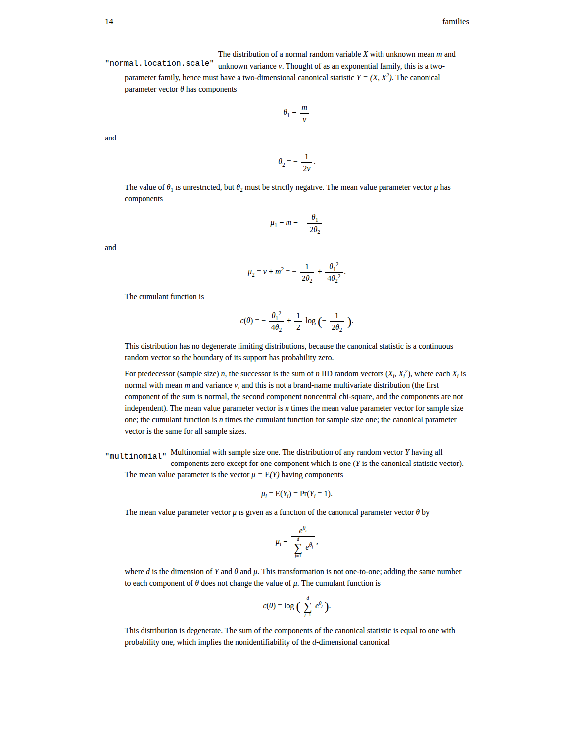14 families
"normal.location.scale"
The distribution of a normal random variable X with unknown mean m and unknown variance v. Thought of as an exponential family, this is a two-parameter family, hence must have a two-dimensional canonical statistic Y = (X, X2). The canonical parameter vector θ has components
θ1 = mv
and
θ2 = − 12v.
The value of θ1 is unrestricted, but θ2 must be strictly negative. The mean value parameter vector μ has components
μ1 = m = − θ12θ2
and
μ2 = v + m2 = − 12θ2 + θ124θ22.
The cumulant function is
c(θ) = − θ124θ2 + 12 log (− 12θ2 ).
This distribution has no degenerate limiting distributions, because the canonical statistic is a continuous random vector so the boundary of its support has probability zero.
For predecessor (sample size) n, the successor is the sum of n IID random vectors (Xi, Xi2), where each Xi is normal with mean m and variance v, and this is not a brand-name multivariate distribution (the first component of the sum is normal, the second component noncentral chi-square, and the components are not independent). The mean value parameter vector is n times the mean value parameter vector for sample size one; the cumulant function is n times the cumulant function for sample size one; the canonical parameter vector is the same for all sample sizes.
"multinomial"
Multinomial with sample size one. The distribution of any random vector Y having all components zero except for one component which is one (Y is the canonical statistic vector). The mean value parameter is the vector μ = E(Y) having components
μi = E(Yi) = Pr(Yi = 1).
The mean value parameter vector μ is given as a function of the canonical parameter vector θ by
μi = eθi d ∑ j=1 eθj ,
where d is the dimension of Y and θ and μ. This transformation is not one-to-one; adding the same number to each component of θ does not change the value of μ. The cumulant function is
c(θ) = log ( d ∑ j=1 eθj ).
This distribution is degenerate. The sum of the components of the canonical statistic is equal to one with probability one, which implies the nonidentifiability of the d-dimensional canonical